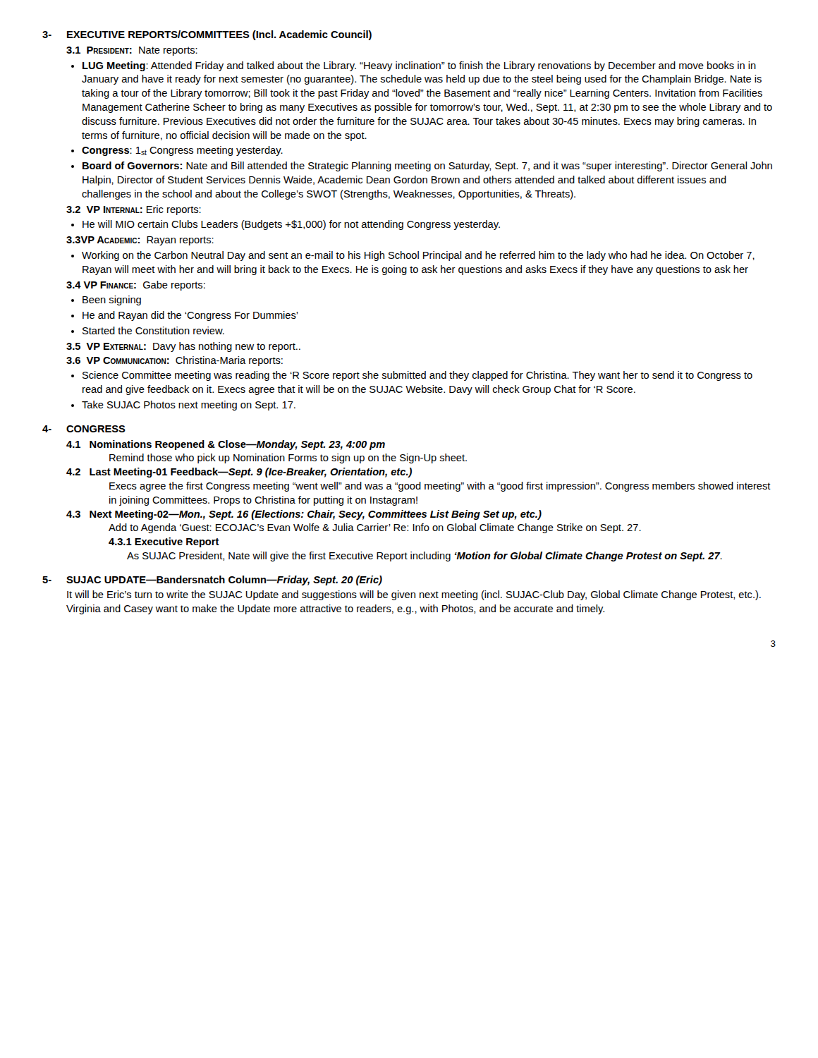3-EXECUTIVE REPORTS/COMMITTEES (Incl. Academic Council)
3.1 President: Nate reports:
LUG Meeting: Attended Friday and talked about the Library. “Heavy inclination” to finish the Library renovations by December and move books in in January and have it ready for next semester (no guarantee). The schedule was held up due to the steel being used for the Champlain Bridge. Nate is taking a tour of the Library tomorrow; Bill took it the past Friday and “loved” the Basement and “really nice” Learning Centers. Invitation from Facilities Management Catherine Scheer to bring as many Executives as possible for tomorrow’s tour, Wed., Sept. 11, at 2:30 pm to see the whole Library and to discuss furniture. Previous Executives did not order the furniture for the SUJAC area. Tour takes about 30-45 minutes. Execs may bring cameras. In terms of furniture, no official decision will be made on the spot.
Congress: 1st Congress meeting yesterday.
Board of Governors: Nate and Bill attended the Strategic Planning meeting on Saturday, Sept. 7, and it was “super interesting”. Director General John Halpin, Director of Student Services Dennis Waide, Academic Dean Gordon Brown and others attended and talked about different issues and challenges in the school and about the College’s SWOT (Strengths, Weaknesses, Opportunities, & Threats).
3.2 VP Internal: Eric reports:
He will MIO certain Clubs Leaders (Budgets +$1,000) for not attending Congress yesterday.
3.3 VP Academic: Rayan reports:
Working on the Carbon Neutral Day and sent an e-mail to his High School Principal and he referred him to the lady who had he idea. On October 7, Rayan will meet with her and will bring it back to the Execs. He is going to ask her questions and asks Execs if they have any questions to ask her
3.4 VP Finance: Gabe reports:
Been signing
He and Rayan did the ‘Congress For Dummies’
Started the Constitution review.
3.5 VP External: Davy has nothing new to report..
3.6 VP Communication: Christina-Maria reports:
Science Committee meeting was reading the ‘R Score report she submitted and they clapped for Christina. They want her to send it to Congress to read and give feedback on it. Execs agree that it will be on the SUJAC Website. Davy will check Group Chat for ‘R Score.
Take SUJAC Photos next meeting on Sept. 17.
4-CONGRESS
4.1 Nominations Reopened & Close—Monday, Sept. 23, 4:00 pm
Remind those who pick up Nomination Forms to sign up on the Sign-Up sheet.
4.2 Last Meeting-01 Feedback—Sept. 9 (Ice-Breaker, Orientation, etc.)
Execs agree the first Congress meeting “went well” and was a “good meeting” with a “good first impression”. Congress members showed interest in joining Committees. Props to Christina for putting it on Instagram!
4.3 Next Meeting-02—Mon., Sept. 16 (Elections: Chair, Secy, Committees List Being Set up, etc.)
Add to Agenda ‘Guest: ECOJAC’s Evan Wolfe & Julia Carrier’ Re: Info on Global Climate Change Strike on Sept. 27.
4.3.1 Executive Report
As SUJAC President, Nate will give the first Executive Report including ‘Motion for Global Climate Change Protest on Sept. 27.
5-SUJAC UPDATE—Bandersnatch Column—Friday, Sept. 20 (Eric)
It will be Eric’s turn to write the SUJAC Update and suggestions will be given next meeting (incl. SUJAC-Club Day, Global Climate Change Protest, etc.). Virginia and Casey want to make the Update more attractive to readers, e.g., with Photos, and be accurate and timely.
3